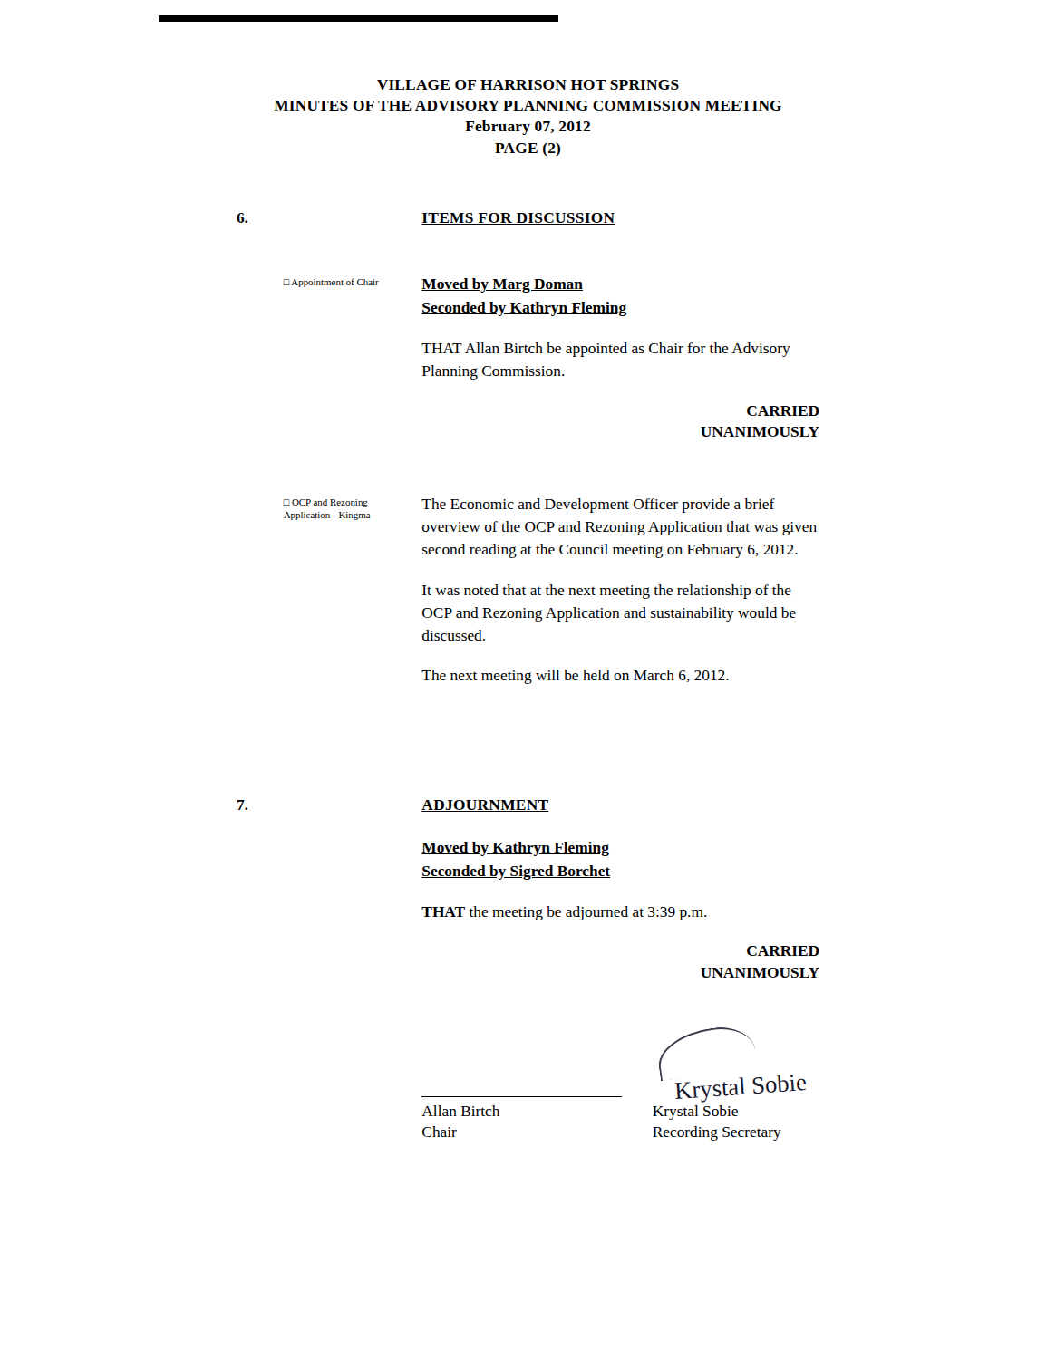VILLAGE OF HARRISON HOT SPRINGS
MINUTES OF THE ADVISORY PLANNING COMMISSION MEETING
February 07, 2012
PAGE (2)
6.
ITEMS FOR DISCUSSION
□ Appointment of Chair
Moved by Marg Doman
Seconded by Kathryn Fleming
THAT Allan Birtch be appointed as Chair for the Advisory Planning Commission.
CARRIED UNANIMOUSLY
□ OCP and Rezoning Application - Kingma
The Economic and Development Officer provide a brief overview of the OCP and Rezoning Application that was given second reading at the Council meeting on February 6, 2012.
It was noted that at the next meeting the relationship of the OCP and Rezoning Application and sustainability would be discussed.
The next meeting will be held on March 6, 2012.
7.
ADJOURNMENT
Moved by Kathryn Fleming
Seconded by Sigred Borchet
THAT the meeting be adjourned at 3:39 p.m.
CARRIED UNANIMOUSLY
Allan Birtch
Chair
Krystal Sobie
Krystal Sobie
Recording Secretary